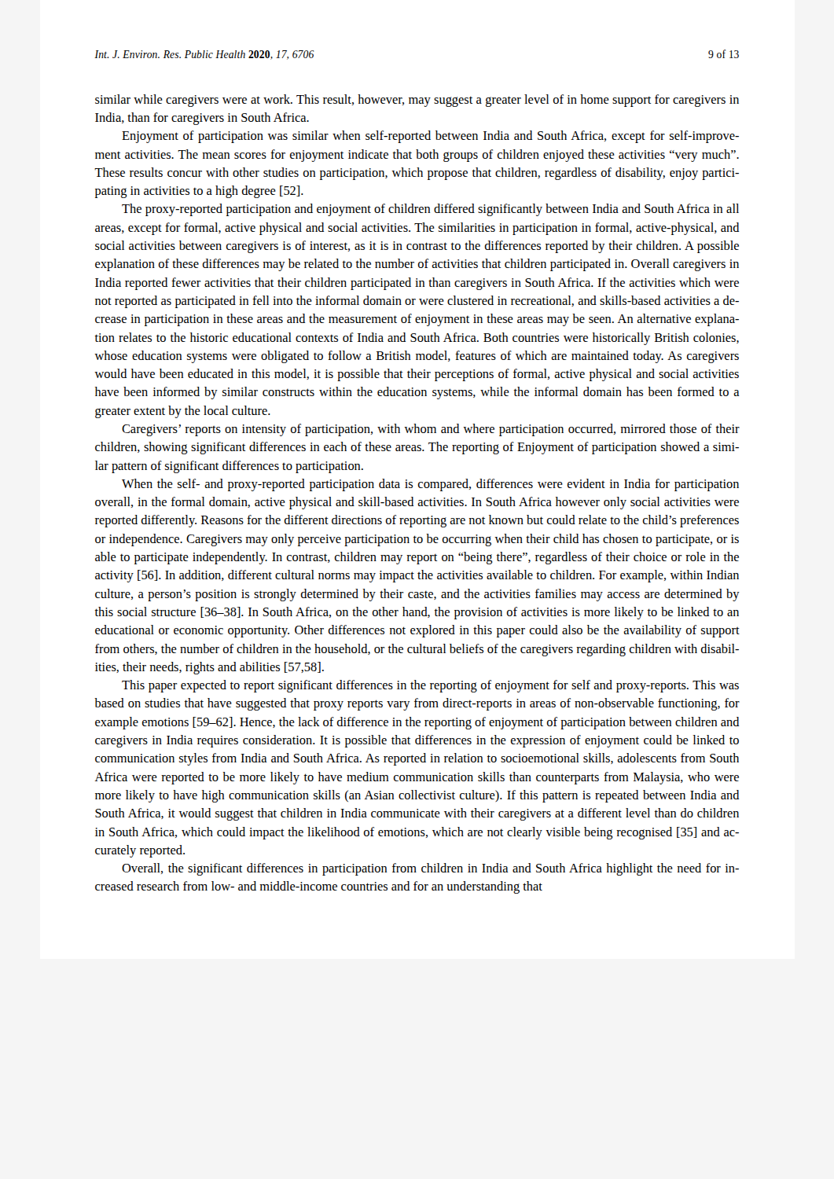Int. J. Environ. Res. Public Health 2020, 17, 6706 9 of 13
similar while caregivers were at work. This result, however, may suggest a greater level of in home support for caregivers in India, than for caregivers in South Africa.
Enjoyment of participation was similar when self-reported between India and South Africa, except for self-improvement activities. The mean scores for enjoyment indicate that both groups of children enjoyed these activities “very much”. These results concur with other studies on participation, which propose that children, regardless of disability, enjoy participating in activities to a high degree [52].
The proxy-reported participation and enjoyment of children differed significantly between India and South Africa in all areas, except for formal, active physical and social activities. The similarities in participation in formal, active-physical, and social activities between caregivers is of interest, as it is in contrast to the differences reported by their children. A possible explanation of these differences may be related to the number of activities that children participated in. Overall caregivers in India reported fewer activities that their children participated in than caregivers in South Africa. If the activities which were not reported as participated in fell into the informal domain or were clustered in recreational, and skills-based activities a decrease in participation in these areas and the measurement of enjoyment in these areas may be seen. An alternative explanation relates to the historic educational contexts of India and South Africa. Both countries were historically British colonies, whose education systems were obligated to follow a British model, features of which are maintained today. As caregivers would have been educated in this model, it is possible that their perceptions of formal, active physical and social activities have been informed by similar constructs within the education systems, while the informal domain has been formed to a greater extent by the local culture.
Caregivers’ reports on intensity of participation, with whom and where participation occurred, mirrored those of their children, showing significant differences in each of these areas. The reporting of Enjoyment of participation showed a similar pattern of significant differences to participation.
When the self- and proxy-reported participation data is compared, differences were evident in India for participation overall, in the formal domain, active physical and skill-based activities. In South Africa however only social activities were reported differently. Reasons for the different directions of reporting are not known but could relate to the child’s preferences or independence. Caregivers may only perceive participation to be occurring when their child has chosen to participate, or is able to participate independently. In contrast, children may report on “being there”, regardless of their choice or role in the activity [56]. In addition, different cultural norms may impact the activities available to children. For example, within Indian culture, a person’s position is strongly determined by their caste, and the activities families may access are determined by this social structure [36–38]. In South Africa, on the other hand, the provision of activities is more likely to be linked to an educational or economic opportunity. Other differences not explored in this paper could also be the availability of support from others, the number of children in the household, or the cultural beliefs of the caregivers regarding children with disabilities, their needs, rights and abilities [57,58].
This paper expected to report significant differences in the reporting of enjoyment for self and proxy-reports. This was based on studies that have suggested that proxy reports vary from direct-reports in areas of non-observable functioning, for example emotions [59–62]. Hence, the lack of difference in the reporting of enjoyment of participation between children and caregivers in India requires consideration. It is possible that differences in the expression of enjoyment could be linked to communication styles from India and South Africa. As reported in relation to socioemotional skills, adolescents from South Africa were reported to be more likely to have medium communication skills than counterparts from Malaysia, who were more likely to have high communication skills (an Asian collectivist culture). If this pattern is repeated between India and South Africa, it would suggest that children in India communicate with their caregivers at a different level than do children in South Africa, which could impact the likelihood of emotions, which are not clearly visible being recognised [35] and accurately reported.
Overall, the significant differences in participation from children in India and South Africa highlight the need for increased research from low- and middle-income countries and for an understanding that